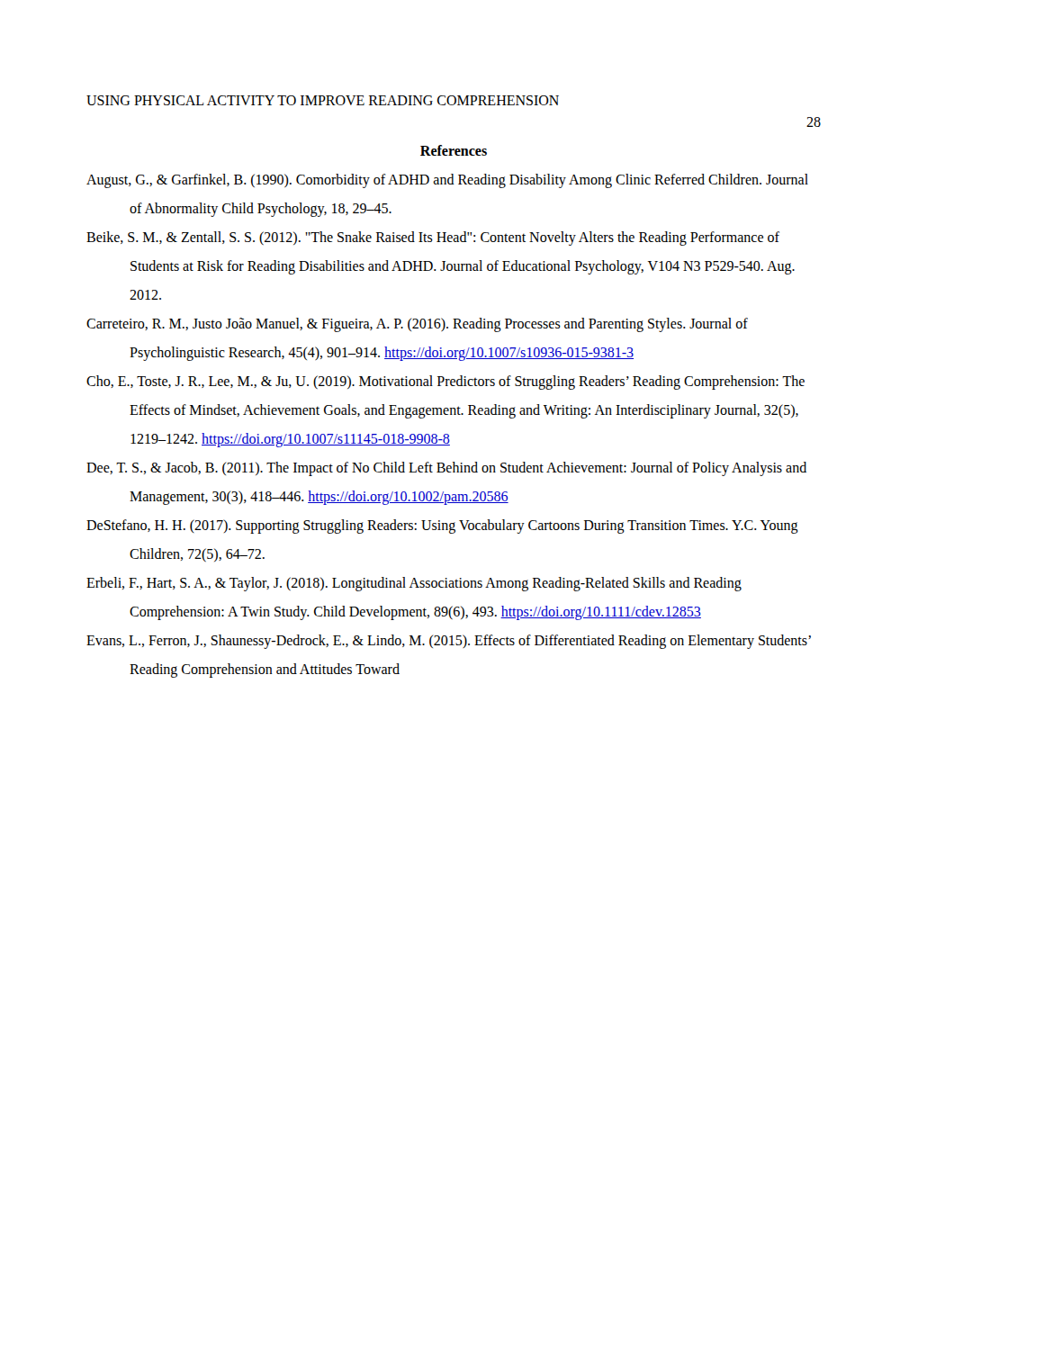Using Physical Activity to Improve Reading Comprehension
28
References
August, G., & Garfinkel, B. (1990). Comorbidity of ADHD and Reading Disability Among Clinic Referred Children. Journal of Abnormality Child Psychology, 18, 29–45.
Beike, S. M., & Zentall, S. S. (2012). "The Snake Raised Its Head": Content Novelty Alters the Reading Performance of Students at Risk for Reading Disabilities and ADHD. Journal of Educational Psychology, V104 N3 P529-540. Aug. 2012.
Carreteiro, R. M., Justo João Manuel, & Figueira, A. P. (2016). Reading Processes and Parenting Styles. Journal of Psycholinguistic Research, 45(4), 901–914. https://doi.org/10.1007/s10936-015-9381-3
Cho, E., Toste, J. R., Lee, M., & Ju, U. (2019). Motivational Predictors of Struggling Readers’ Reading Comprehension: The Effects of Mindset, Achievement Goals, and Engagement. Reading and Writing: An Interdisciplinary Journal, 32(5), 1219–1242. https://doi.org/10.1007/s11145-018-9908-8
Dee, T. S., & Jacob, B. (2011). The Impact of No Child Left Behind on Student Achievement: Journal of Policy Analysis and Management, 30(3), 418–446. https://doi.org/10.1002/pam.20586
DeStefano, H. H. (2017). Supporting Struggling Readers: Using Vocabulary Cartoons During Transition Times. Y.C. Young Children, 72(5), 64–72.
Erbeli, F., Hart, S. A., & Taylor, J. (2018). Longitudinal Associations Among Reading-Related Skills and Reading Comprehension: A Twin Study. Child Development, 89(6), 493. https://doi.org/10.1111/cdev.12853
Evans, L., Ferron, J., Shaunessy-Dedrock, E., & Lindo, M. (2015). Effects of Differentiated Reading on Elementary Students’ Reading Comprehension and Attitudes Toward